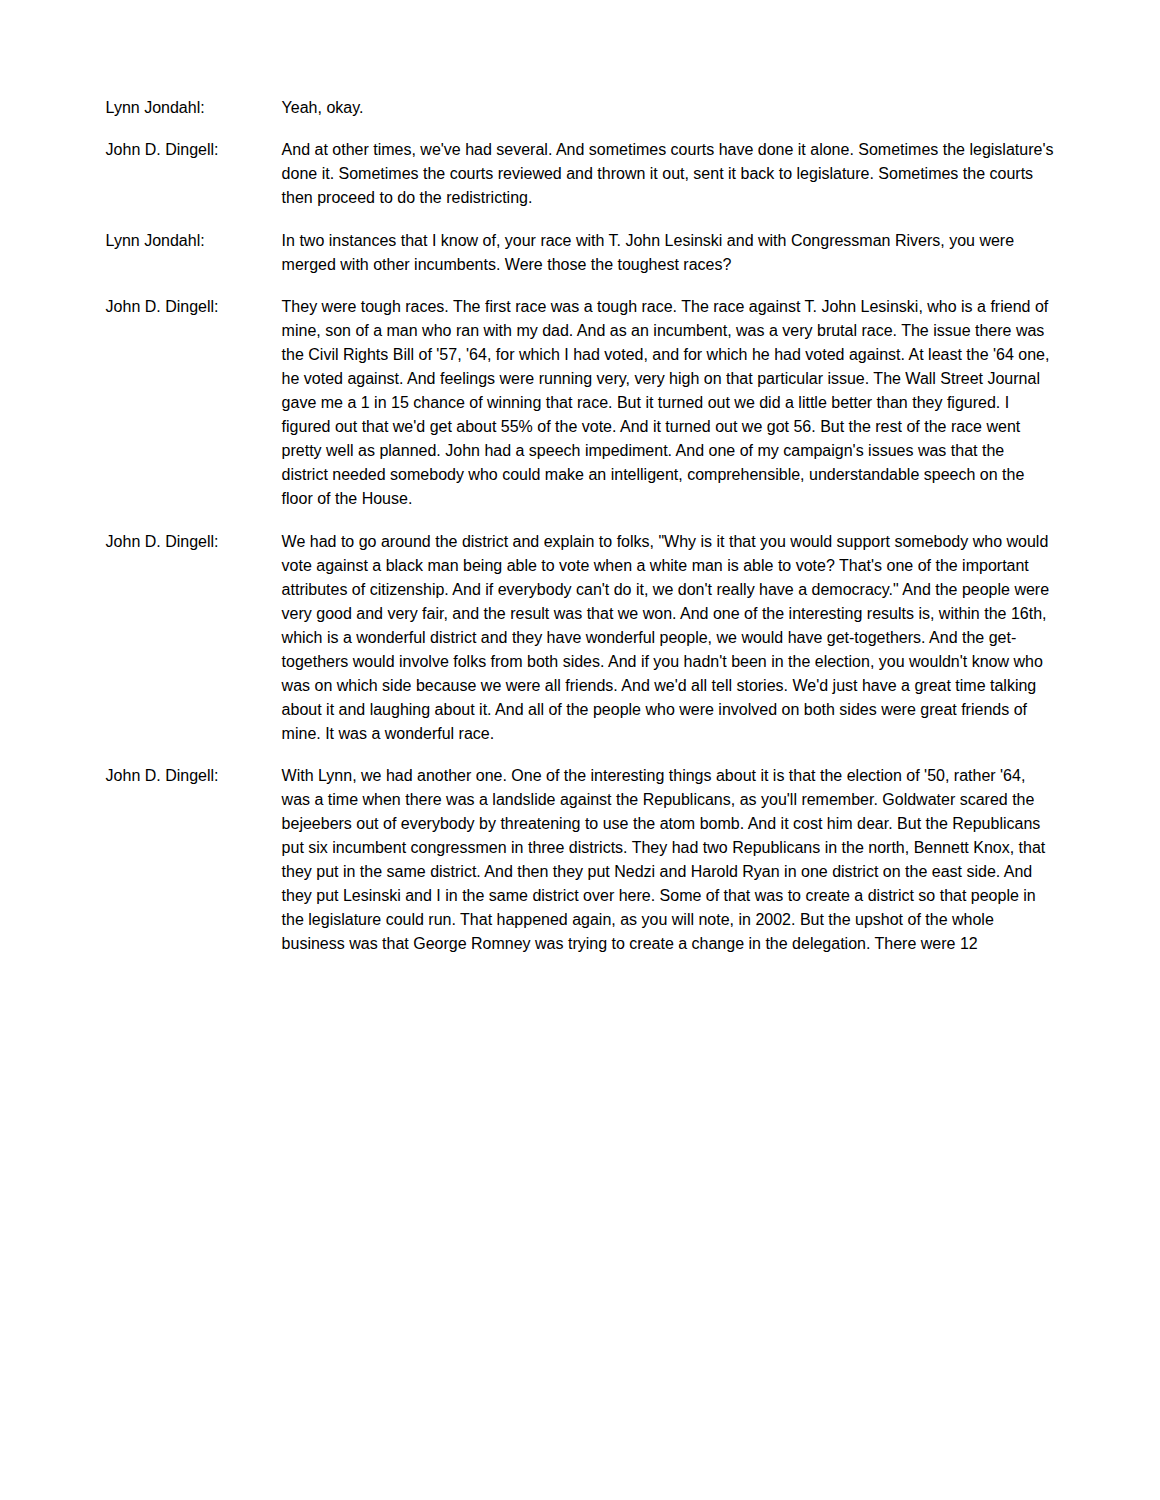Lynn Jondahl:
Yeah, okay.
John D. Dingell:
And at other times, we've had several. And sometimes courts have done it alone. Sometimes the legislature's done it. Sometimes the courts reviewed and thrown it out, sent it back to legislature. Sometimes the courts then proceed to do the redistricting.
Lynn Jondahl:
In two instances that I know of, your race with T. John Lesinski and with Congressman Rivers, you were merged with other incumbents. Were those the toughest races?
John D. Dingell:
They were tough races. The first race was a tough race. The race against T. John Lesinski, who is a friend of mine, son of a man who ran with my dad. And as an incumbent, was a very brutal race. The issue there was the Civil Rights Bill of '57, '64, for which I had voted, and for which he had voted against. At least the '64 one, he voted against. And feelings were running very, very high on that particular issue. The Wall Street Journal gave me a 1 in 15 chance of winning that race. But it turned out we did a little better than they figured. I figured out that we'd get about 55% of the vote. And it turned out we got 56. But the rest of the race went pretty well as planned. John had a speech impediment. And one of my campaign's issues was that the district needed somebody who could make an intelligent, comprehensible, understandable speech on the floor of the House.
John D. Dingell:
We had to go around the district and explain to folks, "Why is it that you would support somebody who would vote against a black man being able to vote when a white man is able to vote? That's one of the important attributes of citizenship. And if everybody can't do it, we don't really have a democracy." And the people were very good and very fair, and the result was that we won. And one of the interesting results is, within the 16th, which is a wonderful district and they have wonderful people, we would have get-togethers. And the get-togethers would involve folks from both sides. And if you hadn't been in the election, you wouldn't know who was on which side because we were all friends. And we'd all tell stories. We'd just have a great time talking about it and laughing about it. And all of the people who were involved on both sides were great friends of mine. It was a wonderful race.
John D. Dingell:
With Lynn, we had another one. One of the interesting things about it is that the election of '50, rather '64, was a time when there was a landslide against the Republicans, as you'll remember. Goldwater scared the bejeebers out of everybody by threatening to use the atom bomb. And it cost him dear. But the Republicans put six incumbent congressmen in three districts. They had two Republicans in the north, Bennett Knox, that they put in the same district. And then they put Nedzi and Harold Ryan in one district on the east side. And they put Lesinski and I in the same district over here. Some of that was to create a district so that people in the legislature could run. That happened again, as you will note, in 2002. But the upshot of the whole business was that George Romney was trying to create a change in the delegation. There were 12